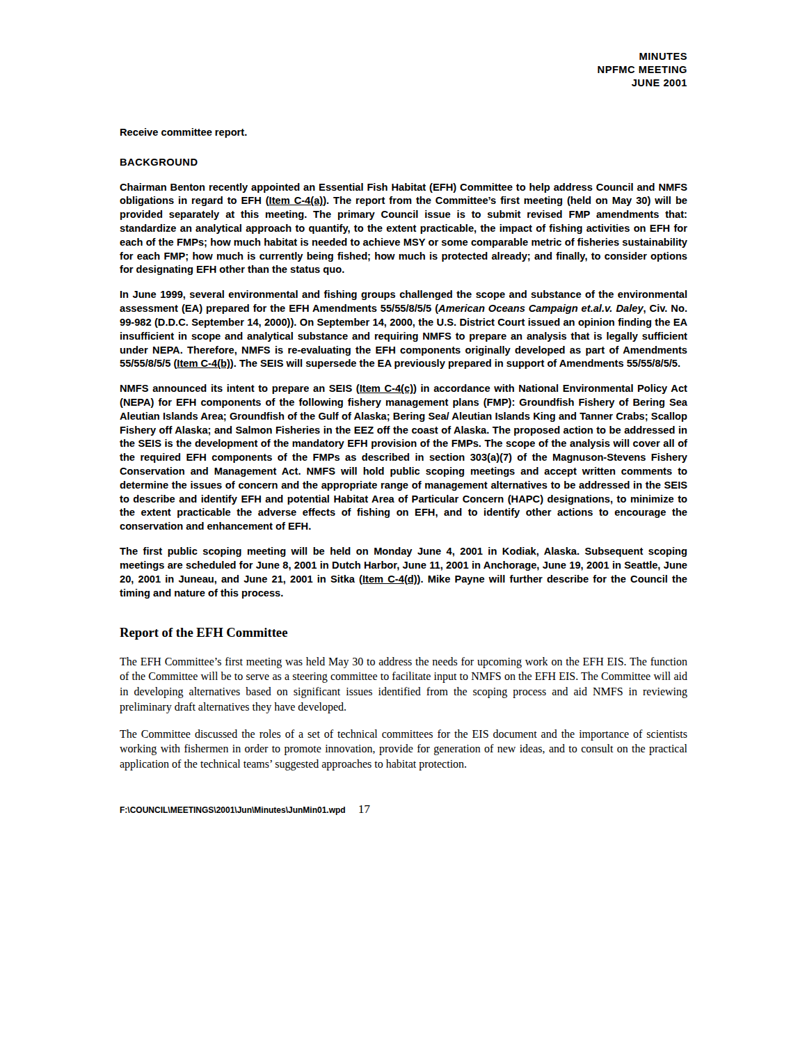MINUTES
NPFMC MEETING
JUNE 2001
Receive committee report.
BACKGROUND
Chairman Benton recently appointed an Essential Fish Habitat (EFH) Committee to help address Council and NMFS obligations in regard to EFH (Item C-4(a)). The report from the Committee’s first meeting (held on May 30) will be provided separately at this meeting. The primary Council issue is to submit revised FMP amendments that: standardize an analytical approach to quantify, to the extent practicable, the impact of fishing activities on EFH for each of the FMPs; how much habitat is needed to achieve MSY or some comparable metric of fisheries sustainability for each FMP; how much is currently being fished; how much is protected already; and finally, to consider options for designating EFH other than the status quo.
In June 1999, several environmental and fishing groups challenged the scope and substance of the environmental assessment (EA) prepared for the EFH Amendments 55/55/8/5/5 (American Oceans Campaign et.al.v. Daley, Civ. No. 99-982 (D.D.C. September 14, 2000)). On September 14, 2000, the U.S. District Court issued an opinion finding the EA insufficient in scope and analytical substance and requiring NMFS to prepare an analysis that is legally sufficient under NEPA. Therefore, NMFS is re-evaluating the EFH components originally developed as part of Amendments 55/55/8/5/5 (Item C-4(b)). The SEIS will supersede the EA previously prepared in support of Amendments 55/55/8/5/5.
NMFS announced its intent to prepare an SEIS (Item C-4(c)) in accordance with National Environmental Policy Act (NEPA) for EFH components of the following fishery management plans (FMP): Groundfish Fishery of Bering Sea Aleutian Islands Area; Groundfish of the Gulf of Alaska; Bering Sea/ Aleutian Islands King and Tanner Crabs; Scallop Fishery off Alaska; and Salmon Fisheries in the EEZ off the coast of Alaska. The proposed action to be addressed in the SEIS is the development of the mandatory EFH provision of the FMPs. The scope of the analysis will cover all of the required EFH components of the FMPs as described in section 303(a)(7) of the Magnuson-Stevens Fishery Conservation and Management Act. NMFS will hold public scoping meetings and accept written comments to determine the issues of concern and the appropriate range of management alternatives to be addressed in the SEIS to describe and identify EFH and potential Habitat Area of Particular Concern (HAPC) designations, to minimize to the extent practicable the adverse effects of fishing on EFH, and to identify other actions to encourage the conservation and enhancement of EFH.
The first public scoping meeting will be held on Monday June 4, 2001 in Kodiak, Alaska. Subsequent scoping meetings are scheduled for June 8, 2001 in Dutch Harbor, June 11, 2001 in Anchorage, June 19, 2001 in Seattle, June 20, 2001 in Juneau, and June 21, 2001 in Sitka (Item C-4(d)). Mike Payne will further describe for the Council the timing and nature of this process.
Report of the EFH Committee
The EFH Committee’s first meeting was held May 30 to address the needs for upcoming work on the EFH EIS. The function of the Committee will be to serve as a steering committee to facilitate input to NMFS on the EFH EIS. The Committee will aid in developing alternatives based on significant issues identified from the scoping process and aid NMFS in reviewing preliminary draft alternatives they have developed.
The Committee discussed the roles of a set of technical committees for the EIS document and the importance of scientists working with fishermen in order to promote innovation, provide for generation of new ideas, and to consult on the practical application of the technical teams’ suggested approaches to habitat protection.
F:\COUNCIL\MEETINGS\2001\Jun\Minutes\JunMin01.wpd 17